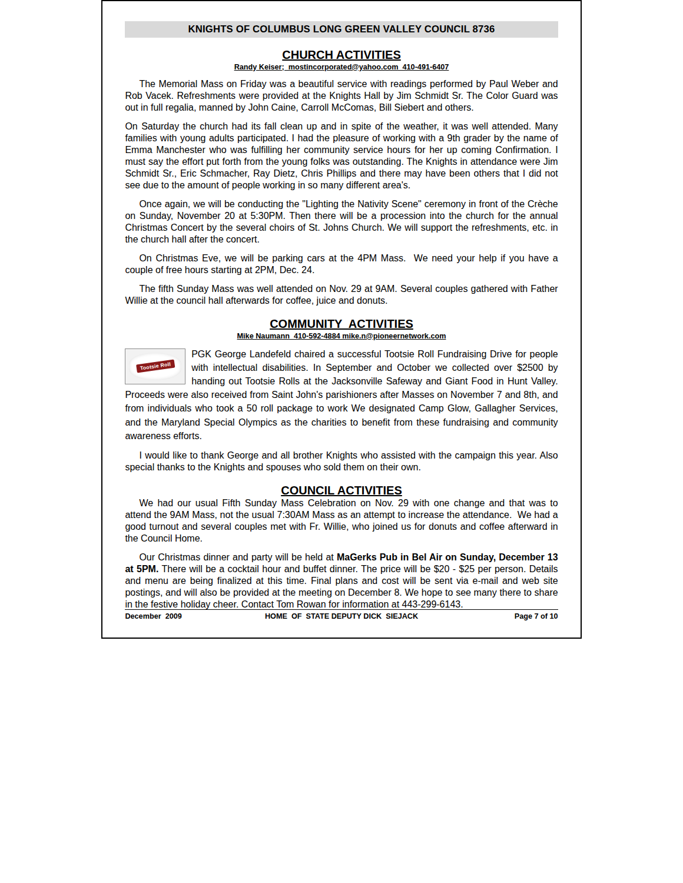KNIGHTS OF COLUMBUS LONG GREEN VALLEY COUNCIL 8736
CHURCH ACTIVITIES
Randy Keiser; mostincorporated@yahoo.com 410-491-6407
The Memorial Mass on Friday was a beautiful service with readings performed by Paul Weber and Rob Vacek. Refreshments were provided at the Knights Hall by Jim Schmidt Sr. The Color Guard was out in full regalia, manned by John Caine, Carroll McComas, Bill Siebert and others.
On Saturday the church had its fall clean up and in spite of the weather, it was well attended. Many families with young adults participated. I had the pleasure of working with a 9th grader by the name of Emma Manchester who was fulfilling her community service hours for her up coming Confirmation. I must say the effort put forth from the young folks was outstanding. The Knights in attendance were Jim Schmidt Sr., Eric Schmacher, Ray Dietz, Chris Phillips and there may have been others that I did not see due to the amount of people working in so many different area's.
Once again, we will be conducting the "Lighting the Nativity Scene" ceremony in front of the Crèche on Sunday, November 20 at 5:30PM. Then there will be a procession into the church for the annual Christmas Concert by the several choirs of St. Johns Church. We will support the refreshments, etc. in the church hall after the concert.
On Christmas Eve, we will be parking cars at the 4PM Mass. We need your help if you have a couple of free hours starting at 2PM, Dec. 24.
The fifth Sunday Mass was well attended on Nov. 29 at 9AM. Several couples gathered with Father Willie at the council hall afterwards for coffee, juice and donuts.
COMMUNITY ACTIVITIES
Mike Naumann 410-592-4884 mike.n@pioneernetwork.com
Tootsie Roll
PGK George Landefeld chaired a successful Tootsie Roll Fundraising Drive for people with intellectual disabilities. In September and October we collected over $2500 by handing out Tootsie Rolls at the Jacksonville Safeway and Giant Food in Hunt Valley. Proceeds were also received from Saint John's parishioners after Masses on November 7 and 8th, and from individuals who took a 50 roll package to work We designated Camp Glow, Gallagher Services, and the Maryland Special Olympics as the charities to benefit from these fundraising and community awareness efforts.
I would like to thank George and all brother Knights who assisted with the campaign this year. Also special thanks to the Knights and spouses who sold them on their own.
COUNCIL ACTIVITIES
We had our usual Fifth Sunday Mass Celebration on Nov. 29 with one change and that was to attend the 9AM Mass, not the usual 7:30AM Mass as an attempt to increase the attendance. We had a good turnout and several couples met with Fr. Willie, who joined us for donuts and coffee afterward in the Council Home.
Our Christmas dinner and party will be held at MaGerks Pub in Bel Air on Sunday, December 13 at 5PM. There will be a cocktail hour and buffet dinner. The price will be $20 - $25 per person. Details and menu are being finalized at this time. Final plans and cost will be sent via e-mail and web site postings, and will also be provided at the meeting on December 8. We hope to see many there to share in the festive holiday cheer. Contact Tom Rowan for information at 443-299-6143.
December 2009
HOME OF STATE DEPUTY DICK SIEJACK
Page 7 of 10